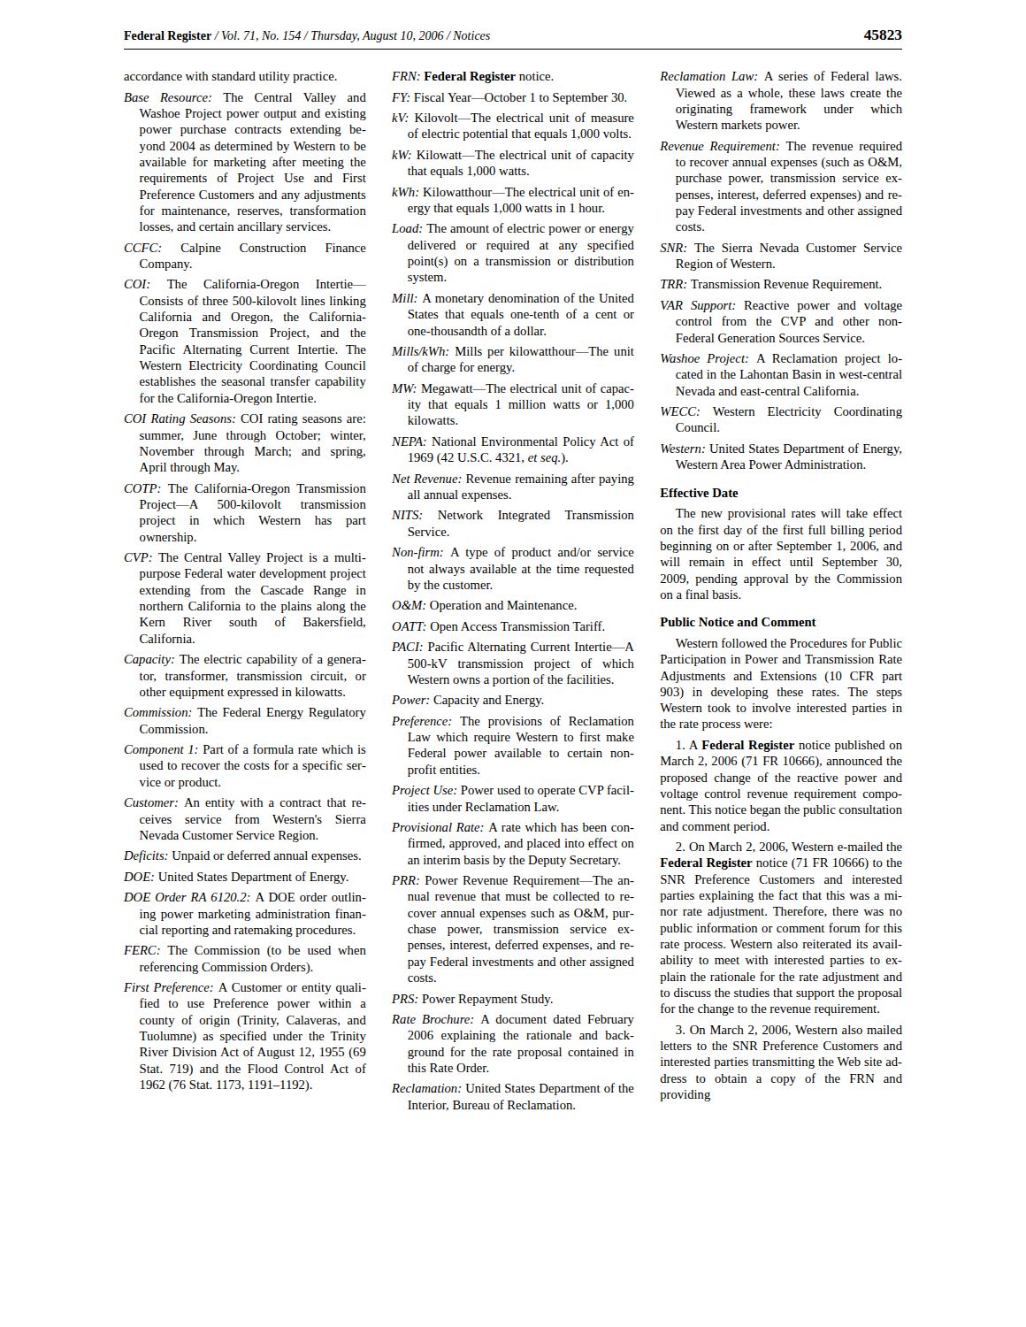Federal Register / Vol. 71, No. 154 / Thursday, August 10, 2006 / Notices
45823
accordance with standard utility practice.
Base Resource:
The Central Valley and Washoe Project power output and existing power purchase contracts extending beyond 2004 as determined by Western to be available for marketing after meeting the requirements of Project Use and First Preference Customers and any adjustments for maintenance, reserves, transformation losses, and certain ancillary services.
CCFC:
Calpine Construction Finance Company.
COI:
The California-Oregon Intertie—Consists of three 500-kilovolt lines linking California and Oregon, the California-Oregon Transmission Project, and the Pacific Alternating Current Intertie. The Western Electricity Coordinating Council establishes the seasonal transfer capability for the California-Oregon Intertie.
COI Rating Seasons:
COI rating seasons are: summer, June through October; winter, November through March; and spring, April through May.
COTP:
The California-Oregon Transmission Project—A 500-kilovolt transmission project in which Western has part ownership.
CVP:
The Central Valley Project is a multipurpose Federal water development project extending from the Cascade Range in northern California to the plains along the Kern River south of Bakersfield, California.
Capacity:
The electric capability of a generator, transformer, transmission circuit, or other equipment expressed in kilowatts.
Commission:
The Federal Energy Regulatory Commission.
Component 1:
Part of a formula rate which is used to recover the costs for a specific service or product.
Customer:
An entity with a contract that receives service from Western's Sierra Nevada Customer Service Region.
Deficits:
Unpaid or deferred annual expenses.
DOE:
United States Department of Energy.
DOE Order RA 6120.2:
A DOE order outlining power marketing administration financial reporting and ratemaking procedures.
FERC:
The Commission (to be used when referencing Commission Orders).
First Preference:
A Customer or entity qualified to use Preference power within a county of origin (Trinity, Calaveras, and Tuolumne) as specified under the Trinity River Division Act of August 12, 1955 (69 Stat. 719) and the Flood Control Act of 1962 (76 Stat. 1173, 1191–1192).
FRN:
Federal Register notice.
FY:
Fiscal Year—October 1 to September 30.
kV:
Kilovolt—The electrical unit of measure of electric potential that equals 1,000 volts.
kW:
Kilowatt—The electrical unit of capacity that equals 1,000 watts.
kWh:
Kilowatthour—The electrical unit of energy that equals 1,000 watts in 1 hour.
Load:
The amount of electric power or energy delivered or required at any specified point(s) on a transmission or distribution system.
Mill:
A monetary denomination of the United States that equals one-tenth of a cent or one-thousandth of a dollar.
Mills/kWh:
Mills per kilowatthour—The unit of charge for energy.
MW:
Megawatt—The electrical unit of capacity that equals 1 million watts or 1,000 kilowatts.
NEPA:
National Environmental Policy Act of 1969 (42 U.S.C. 4321, et seq.).
Net Revenue:
Revenue remaining after paying all annual expenses.
NITS:
Network Integrated Transmission Service.
Non-firm:
A type of product and/or service not always available at the time requested by the customer.
O&M:
Operation and Maintenance.
OATT:
Open Access Transmission Tariff.
PACI:
Pacific Alternating Current Intertie—A 500-kV transmission project of which Western owns a portion of the facilities.
Power:
Capacity and Energy.
Preference:
The provisions of Reclamation Law which require Western to first make Federal power available to certain non-profit entities.
Project Use:
Power used to operate CVP facilities under Reclamation Law.
Provisional Rate:
A rate which has been confirmed, approved, and placed into effect on an interim basis by the Deputy Secretary.
PRR:
Power Revenue Requirement—The annual revenue that must be collected to recover annual expenses such as O&M, purchase power, transmission service expenses, interest, deferred expenses, and repay Federal investments and other assigned costs.
PRS:
Power Repayment Study.
Rate Brochure:
A document dated February 2006 explaining the rationale and background for the rate proposal contained in this Rate Order.
Reclamation:
United States Department of the Interior, Bureau of Reclamation.
Reclamation Law:
A series of Federal laws. Viewed as a whole, these laws create the originating framework under which Western markets power.
Revenue Requirement:
The revenue required to recover annual expenses (such as O&M, purchase power, transmission service expenses, interest, deferred expenses) and repay Federal investments and other assigned costs.
SNR:
The Sierra Nevada Customer Service Region of Western.
TRR:
Transmission Revenue Requirement.
VAR Support:
Reactive power and voltage control from the CVP and other non-Federal Generation Sources Service.
Washoe Project:
A Reclamation project located in the Lahontan Basin in west-central Nevada and east-central California.
WECC:
Western Electricity Coordinating Council.
Western:
United States Department of Energy, Western Area Power Administration.
Effective Date
The new provisional rates will take effect on the first day of the first full billing period beginning on or after September 1, 2006, and will remain in effect until September 30, 2009, pending approval by the Commission on a final basis.
Public Notice and Comment
Western followed the Procedures for Public Participation in Power and Transmission Rate Adjustments and Extensions (10 CFR part 903) in developing these rates. The steps Western took to involve interested parties in the rate process were:
1. A Federal Register notice published on March 2, 2006 (71 FR 10666), announced the proposed change of the reactive power and voltage control revenue requirement component. This notice began the public consultation and comment period.
2. On March 2, 2006, Western e-mailed the Federal Register notice (71 FR 10666) to the SNR Preference Customers and interested parties explaining the fact that this was a minor rate adjustment. Therefore, there was no public information or comment forum for this rate process. Western also reiterated its availability to meet with interested parties to explain the rationale for the rate adjustment and to discuss the studies that support the proposal for the change to the revenue requirement.
3. On March 2, 2006, Western also mailed letters to the SNR Preference Customers and interested parties transmitting the Web site address to obtain a copy of the FRN and providing